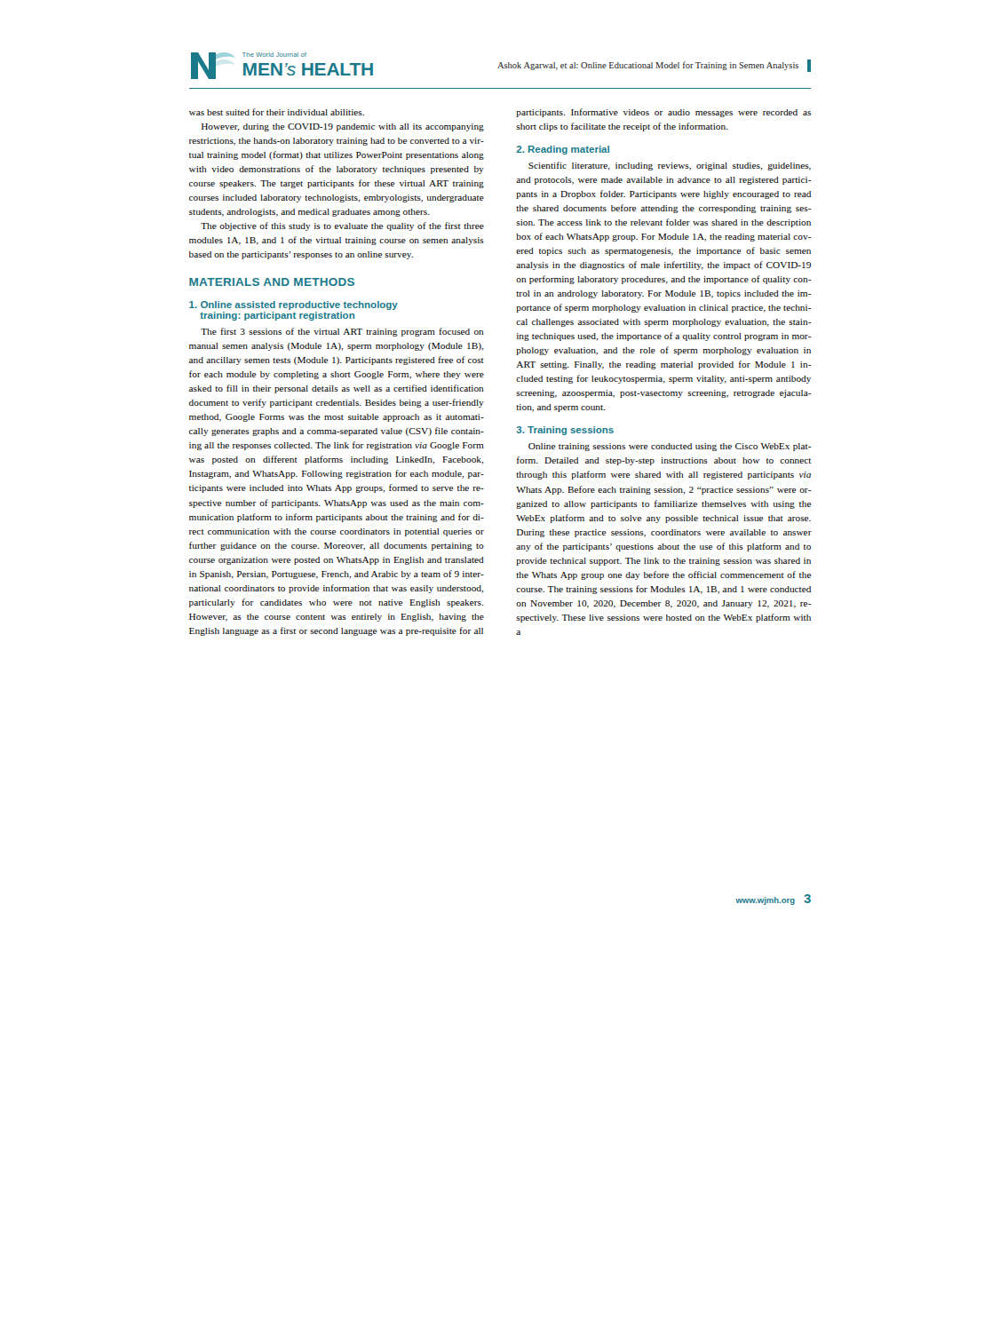The World Journal of MEN’s HEALTH
Ashok Agarwal, et al: Online Educational Model for Training in Semen Analysis
was best suited for their individual abilities.
However, during the COVID-19 pandemic with all its accompanying restrictions, the hands-on laboratory training had to be converted to a virtual training model (format) that utilizes PowerPoint presentations along with video demonstrations of the laboratory techniques presented by course speakers. The target participants for these virtual ART training courses included laboratory technologists, embryologists, undergraduate students, andrologists, and medical graduates among others.
The objective of this study is to evaluate the quality of the first three modules 1A, 1B, and 1 of the virtual training course on semen analysis based on the participants’ responses to an online survey.
MATERIALS AND METHODS
1. Online assisted reproductive technologytraining: participant registration
The first 3 sessions of the virtual ART training program focused on manual semen analysis (Module 1A), sperm morphology (Module 1B), and ancillary semen tests (Module 1). Participants registered free of cost for each module by completing a short Google Form, where they were asked to fill in their personal details as well as a certified identification document to verify participant credentials. Besides being a user-friendly method, Google Forms was the most suitable approach as it automatically generates graphs and a comma-separated value (CSV) file containing all the responses collected. The link for registration via Google Form was posted on different platforms including LinkedIn, Facebook, Instagram, and WhatsApp. Following registration for each module, participants were included into Whats App groups, formed to serve the respective number of participants. WhatsApp was used as the main communication platform to inform participants about the training and for direct communication with the course coordinators in potential queries or further guidance on the course. Moreover, all documents pertaining to course organization were posted on WhatsApp in English and translated in Spanish, Persian, Portuguese, French, and Arabic by a team of 9 international coordinators to provide information that was easily understood, particularly for candidates who were not native English speakers. However, as the course content was entirely in English, having the English language as a first or second language was a pre-requisite for all participants. Informative videos or audio messages were recorded as short clips to facilitate the receipt of the information.
2. Reading material
Scientific literature, including reviews, original studies, guidelines, and protocols, were made available in advance to all registered participants in a Dropbox folder. Participants were highly encouraged to read the shared documents before attending the corresponding training session. The access link to the relevant folder was shared in the description box of each WhatsApp group. For Module 1A, the reading material covered topics such as spermatogenesis, the importance of basic semen analysis in the diagnostics of male infertility, the impact of COVID-19 on performing laboratory procedures, and the importance of quality control in an andrology laboratory. For Module 1B, topics included the importance of sperm morphology evaluation in clinical practice, the technical challenges associated with sperm morphology evaluation, the staining techniques used, the importance of a quality control program in morphology evaluation, and the role of sperm morphology evaluation in ART setting. Finally, the reading material provided for Module 1 included testing for leukocytospermia, sperm vitality, anti-sperm antibody screening, azoospermia, post-vasectomy screening, retrograde ejaculation, and sperm count.
3. Training sessions
Online training sessions were conducted using the Cisco WebEx platform. Detailed and step-by-step instructions about how to connect through this platform were shared with all registered participants via Whats App. Before each training session, 2 “practice sessions” were organized to allow participants to familiarize themselves with using the WebEx platform and to solve any possible technical issue that arose. During these practice sessions, coordinators were available to answer any of the participants’ questions about the use of this platform and to provide technical support. The link to the training session was shared in the Whats App group one day before the official commencement of the course. The training sessions for Modules 1A, 1B, and 1 were conducted on November 10, 2020, December 8, 2020, and January 12, 2021, respectively. These live sessions were hosted on the WebEx platform with a
www.wjmh.org 3